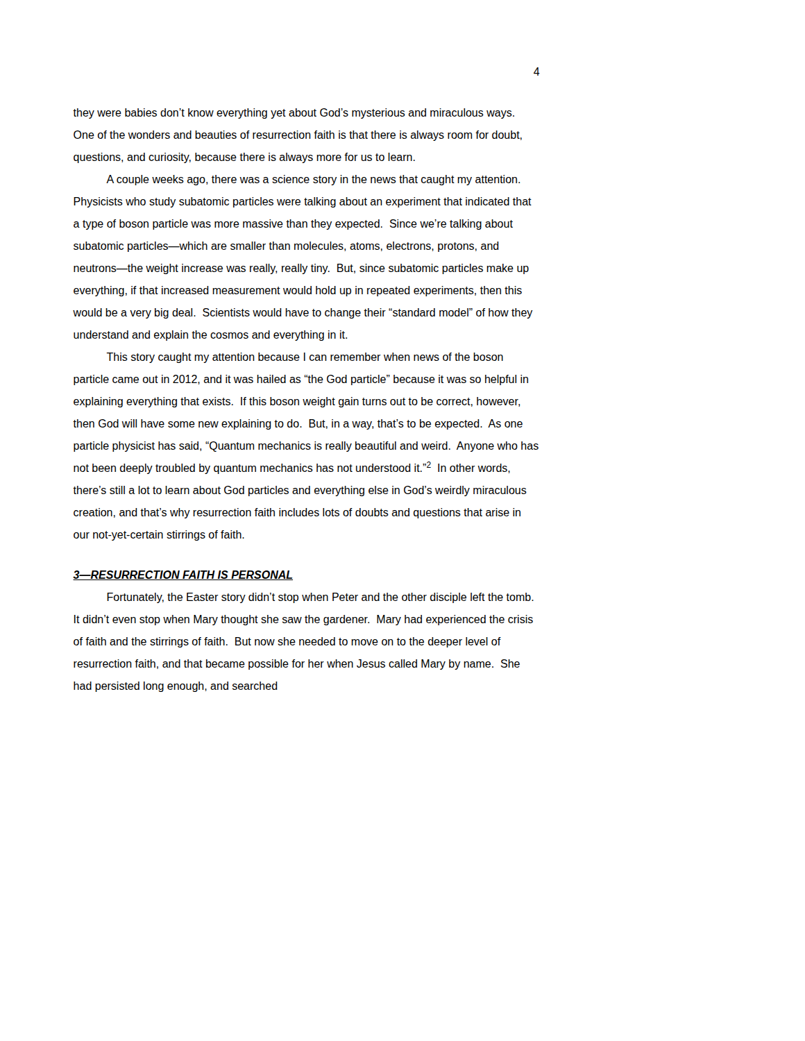4
they were babies don’t know everything yet about God’s mysterious and miraculous ways. One of the wonders and beauties of resurrection faith is that there is always room for doubt, questions, and curiosity, because there is always more for us to learn.
A couple weeks ago, there was a science story in the news that caught my attention. Physicists who study subatomic particles were talking about an experiment that indicated that a type of boson particle was more massive than they expected. Since we’re talking about subatomic particles—which are smaller than molecules, atoms, electrons, protons, and neutrons—the weight increase was really, really tiny. But, since subatomic particles make up everything, if that increased measurement would hold up in repeated experiments, then this would be a very big deal. Scientists would have to change their “standard model” of how they understand and explain the cosmos and everything in it.
This story caught my attention because I can remember when news of the boson particle came out in 2012, and it was hailed as “the God particle” because it was so helpful in explaining everything that exists. If this boson weight gain turns out to be correct, however, then God will have some new explaining to do. But, in a way, that’s to be expected. As one particle physicist has said, “Quantum mechanics is really beautiful and weird. Anyone who has not been deeply troubled by quantum mechanics has not understood it.”2 In other words, there’s still a lot to learn about God particles and everything else in God’s weirdly miraculous creation, and that’s why resurrection faith includes lots of doubts and questions that arise in our not-yet-certain stirrings of faith.
3—RESURRECTION FAITH IS PERSONAL
Fortunately, the Easter story didn’t stop when Peter and the other disciple left the tomb. It didn’t even stop when Mary thought she saw the gardener. Mary had experienced the crisis of faith and the stirrings of faith. But now she needed to move on to the deeper level of resurrection faith, and that became possible for her when Jesus called Mary by name. She had persisted long enough, and searched